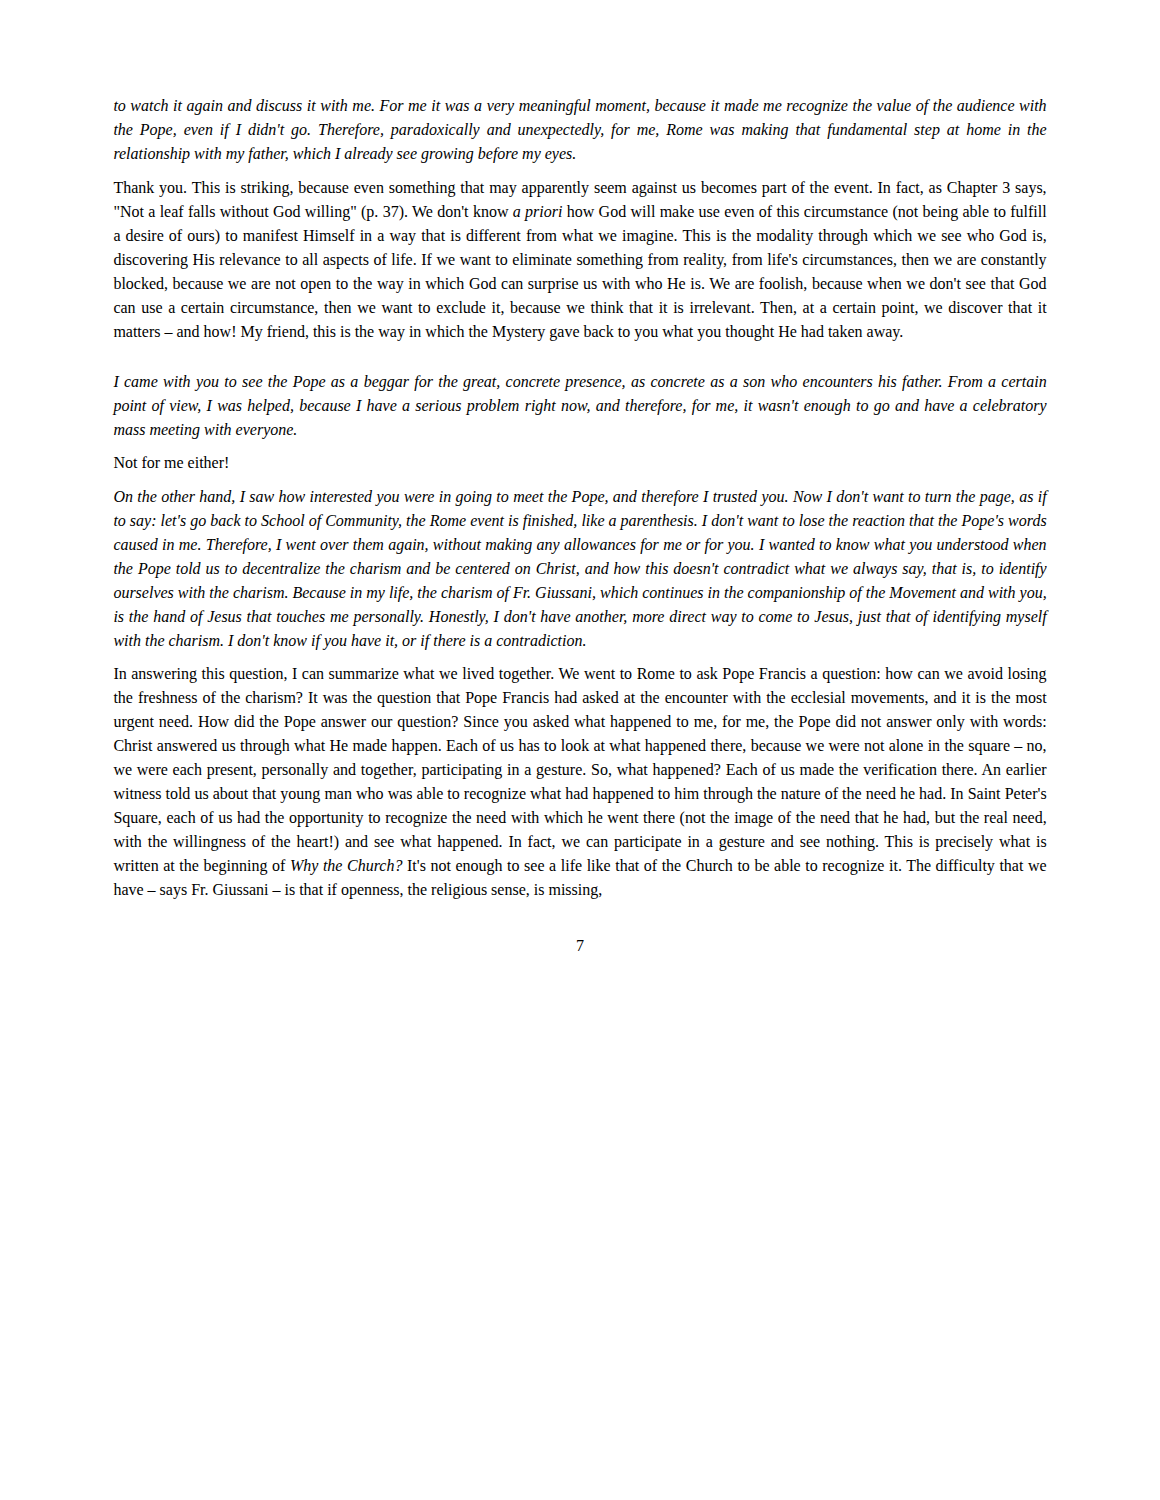to watch it again and discuss it with me. For me it was a very meaningful moment, because it made me recognize the value of the audience with the Pope, even if I didn't go. Therefore, paradoxically and unexpectedly, for me, Rome was making that fundamental step at home in the relationship with my father, which I already see growing before my eyes.
Thank you. This is striking, because even something that may apparently seem against us becomes part of the event. In fact, as Chapter 3 says, "Not a leaf falls without God willing" (p. 37). We don't know a priori how God will make use even of this circumstance (not being able to fulfill a desire of ours) to manifest Himself in a way that is different from what we imagine. This is the modality through which we see who God is, discovering His relevance to all aspects of life. If we want to eliminate something from reality, from life's circumstances, then we are constantly blocked, because we are not open to the way in which God can surprise us with who He is. We are foolish, because when we don't see that God can use a certain circumstance, then we want to exclude it, because we think that it is irrelevant. Then, at a certain point, we discover that it matters – and how! My friend, this is the way in which the Mystery gave back to you what you thought He had taken away.
I came with you to see the Pope as a beggar for the great, concrete presence, as concrete as a son who encounters his father. From a certain point of view, I was helped, because I have a serious problem right now, and therefore, for me, it wasn't enough to go and have a celebratory mass meeting with everyone.
Not for me either!
On the other hand, I saw how interested you were in going to meet the Pope, and therefore I trusted you. Now I don't want to turn the page, as if to say: let's go back to School of Community, the Rome event is finished, like a parenthesis. I don't want to lose the reaction that the Pope's words caused in me. Therefore, I went over them again, without making any allowances for me or for you. I wanted to know what you understood when the Pope told us to decentralize the charism and be centered on Christ, and how this doesn't contradict what we always say, that is, to identify ourselves with the charism. Because in my life, the charism of Fr. Giussani, which continues in the companionship of the Movement and with you, is the hand of Jesus that touches me personally. Honestly, I don't have another, more direct way to come to Jesus, just that of identifying myself with the charism. I don't know if you have it, or if there is a contradiction.
In answering this question, I can summarize what we lived together. We went to Rome to ask Pope Francis a question: how can we avoid losing the freshness of the charism? It was the question that Pope Francis had asked at the encounter with the ecclesial movements, and it is the most urgent need. How did the Pope answer our question? Since you asked what happened to me, for me, the Pope did not answer only with words: Christ answered us through what He made happen. Each of us has to look at what happened there, because we were not alone in the square – no, we were each present, personally and together, participating in a gesture. So, what happened? Each of us made the verification there. An earlier witness told us about that young man who was able to recognize what had happened to him through the nature of the need he had. In Saint Peter's Square, each of us had the opportunity to recognize the need with which he went there (not the image of the need that he had, but the real need, with the willingness of the heart!) and see what happened. In fact, we can participate in a gesture and see nothing. This is precisely what is written at the beginning of Why the Church? It's not enough to see a life like that of the Church to be able to recognize it. The difficulty that we have – says Fr. Giussani – is that if openness, the religious sense, is missing,
7